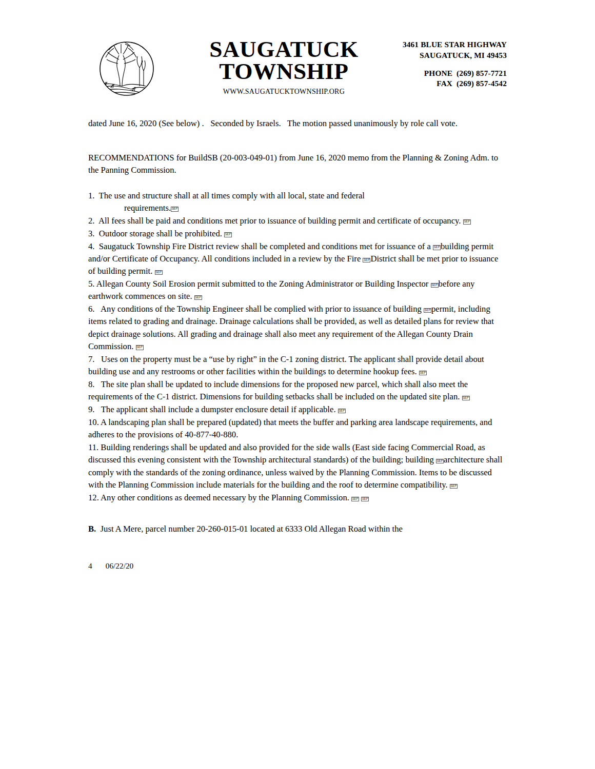SAUGATUCK
TOWNSHIP
WWW.SAUGATUCKTOWNSHIP.ORG
3461 BLUE STAR HIGHWAY
SAUGATUCK, MI 49453
PHONE (269) 857-7721
FAX (269) 857-4542
dated June 16, 2020 (See below) . Seconded by Israels. The motion passed unanimously by role call vote.
RECOMMENDATIONS for BuildSB (20-003-049-01) from June 16, 2020 memo from the Planning & Zoning Adm. to the Panning Commission.
1. The use and structure shall at all times comply with all local, state and federal requirements.
2. All fees shall be paid and conditions met prior to issuance of building permit and certificate of occupancy.
3. Outdoor storage shall be prohibited.
4. Saugatuck Township Fire District review shall be completed and conditions met for issuance of a building permit and/or Certificate of Occupancy. All conditions included in a review by the Fire District shall be met prior to issuance of building permit.
5. Allegan County Soil Erosion permit submitted to the Zoning Administrator or Building Inspector before any earthwork commences on site.
6. Any conditions of the Township Engineer shall be complied with prior to issuance of building permit, including items related to grading and drainage. Drainage calculations shall be provided, as well as detailed plans for review that depict drainage solutions. All grading and drainage shall also meet any requirement of the Allegan County Drain Commission.
7. Uses on the property must be a “use by right” in the C-1 zoning district. The applicant shall provide detail about building use and any restrooms or other facilities within the buildings to determine hookup fees.
8. The site plan shall be updated to include dimensions for the proposed new parcel, which shall also meet the requirements of the C-1 district. Dimensions for building setbacks shall be included on the updated site plan.
9. The applicant shall include a dumpster enclosure detail if applicable.
10. A landscaping plan shall be prepared (updated) that meets the buffer and parking area landscape requirements, and adheres to the provisions of 40-877-40-880.
11. Building renderings shall be updated and also provided for the side walls (East side facing Commercial Road, as discussed this evening consistent with the Township architectural standards) of the building; building architecture shall comply with the standards of the zoning ordinance, unless waived by the Planning Commission. Items to be discussed with the Planning Commission include materials for the building and the roof to determine compatibility.
12. Any other conditions as deemed necessary by the Planning Commission.
B. Just A Mere, parcel number 20-260-015-01 located at 6333 Old Allegan Road within the
406/22/20